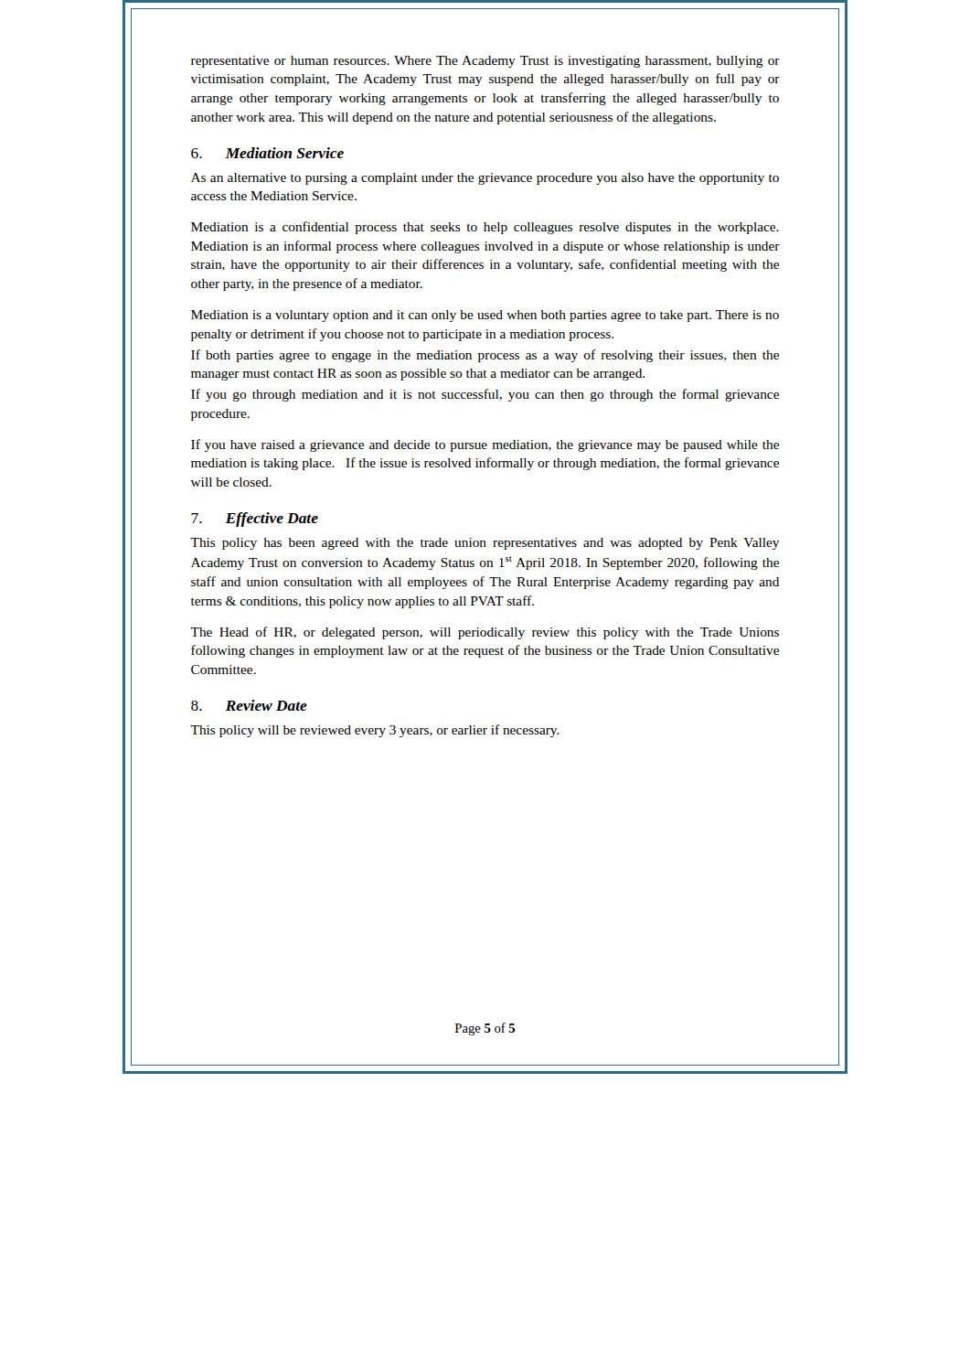representative or human resources. Where The Academy Trust is investigating harassment, bullying or victimisation complaint, The Academy Trust may suspend the alleged harasser/bully on full pay or arrange other temporary working arrangements or look at transferring the alleged harasser/bully to another work area. This will depend on the nature and potential seriousness of the allegations.
6. Mediation Service
As an alternative to pursing a complaint under the grievance procedure you also have the opportunity to access the Mediation Service.
Mediation is a confidential process that seeks to help colleagues resolve disputes in the workplace. Mediation is an informal process where colleagues involved in a dispute or whose relationship is under strain, have the opportunity to air their differences in a voluntary, safe, confidential meeting with the other party, in the presence of a mediator.
Mediation is a voluntary option and it can only be used when both parties agree to take part. There is no penalty or detriment if you choose not to participate in a mediation process.
If both parties agree to engage in the mediation process as a way of resolving their issues, then the manager must contact HR as soon as possible so that a mediator can be arranged.
If you go through mediation and it is not successful, you can then go through the formal grievance procedure.
If you have raised a grievance and decide to pursue mediation, the grievance may be paused while the mediation is taking place. If the issue is resolved informally or through mediation, the formal grievance will be closed.
7. Effective Date
This policy has been agreed with the trade union representatives and was adopted by Penk Valley Academy Trust on conversion to Academy Status on 1st April 2018. In September 2020, following the staff and union consultation with all employees of The Rural Enterprise Academy regarding pay and terms & conditions, this policy now applies to all PVAT staff.
The Head of HR, or delegated person, will periodically review this policy with the Trade Unions following changes in employment law or at the request of the business or the Trade Union Consultative Committee.
8. Review Date
This policy will be reviewed every 3 years, or earlier if necessary.
Page 5 of 5